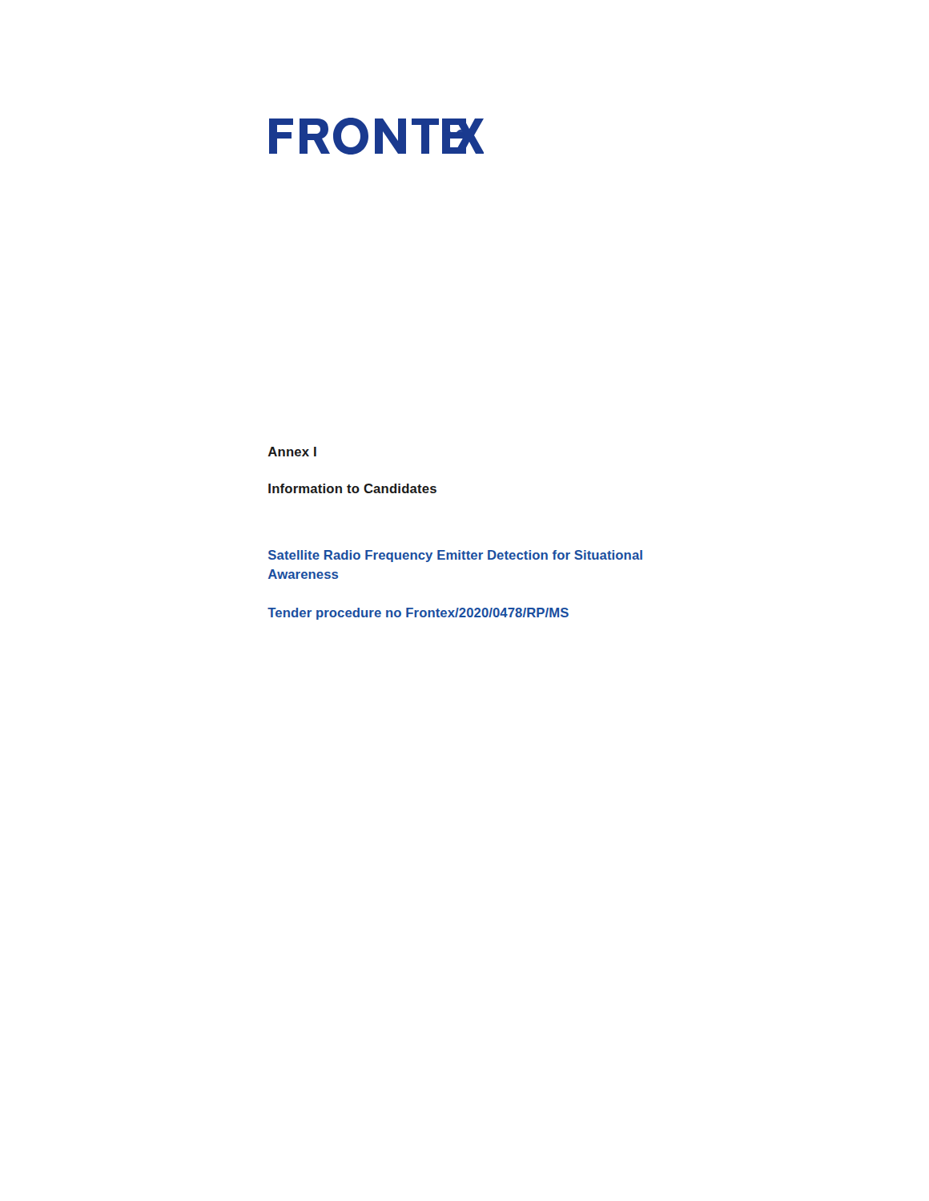Annex I
Information to Candidates
Satellite Radio Frequency Emitter Detection for Situational Awareness
Tender procedure no Frontex/2020/0478/RP/MS